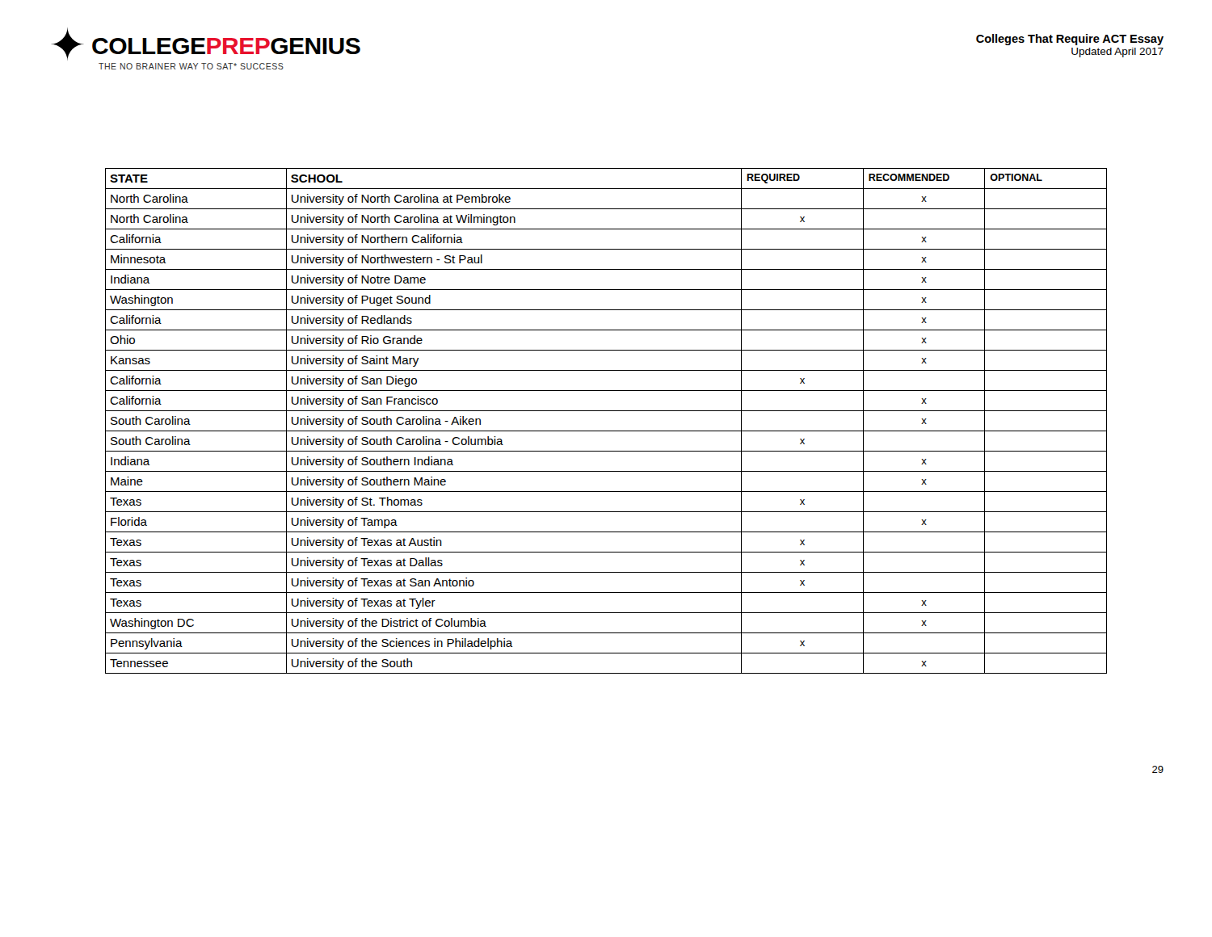✦ COLLEGE PREP GENIUS
THE NO BRAINER WAY TO SAT* SUCCESS
Colleges That Require ACT Essay
Updated April 2017
| STATE | SCHOOL | REQUIRED | RECOMMENDED | OPTIONAL |
| --- | --- | --- | --- | --- |
| North Carolina | University of North Carolina at Pembroke | | x | |
| North Carolina | University of North Carolina at Wilmington | x | | |
| California | University of Northern California | | x | |
| Minnesota | University of Northwestern - St Paul | | x | |
| Indiana | University of Notre Dame | | x | |
| Washington | University of Puget Sound | | x | |
| California | University of Redlands | | x | |
| Ohio | University of Rio Grande | | x | |
| Kansas | University of Saint Mary | | x | |
| California | University of San Diego | x | | |
| California | University of San Francisco | | x | |
| South Carolina | University of South Carolina - Aiken | | x | |
| South Carolina | University of South Carolina - Columbia | x | | |
| Indiana | University of Southern Indiana | | x | |
| Maine | University of Southern Maine | | x | |
| Texas | University of St. Thomas | x | | |
| Florida | University of Tampa | | x | |
| Texas | University of Texas at Austin | x | | |
| Texas | University of Texas at Dallas | x | | |
| Texas | University of Texas at San Antonio | x | | |
| Texas | University of Texas at Tyler | | x | |
| Washington DC | University of the District of Columbia | | x | |
| Pennsylvania | University of the Sciences in Philadelphia | x | | |
| Tennessee | University of the South | | x | |
29